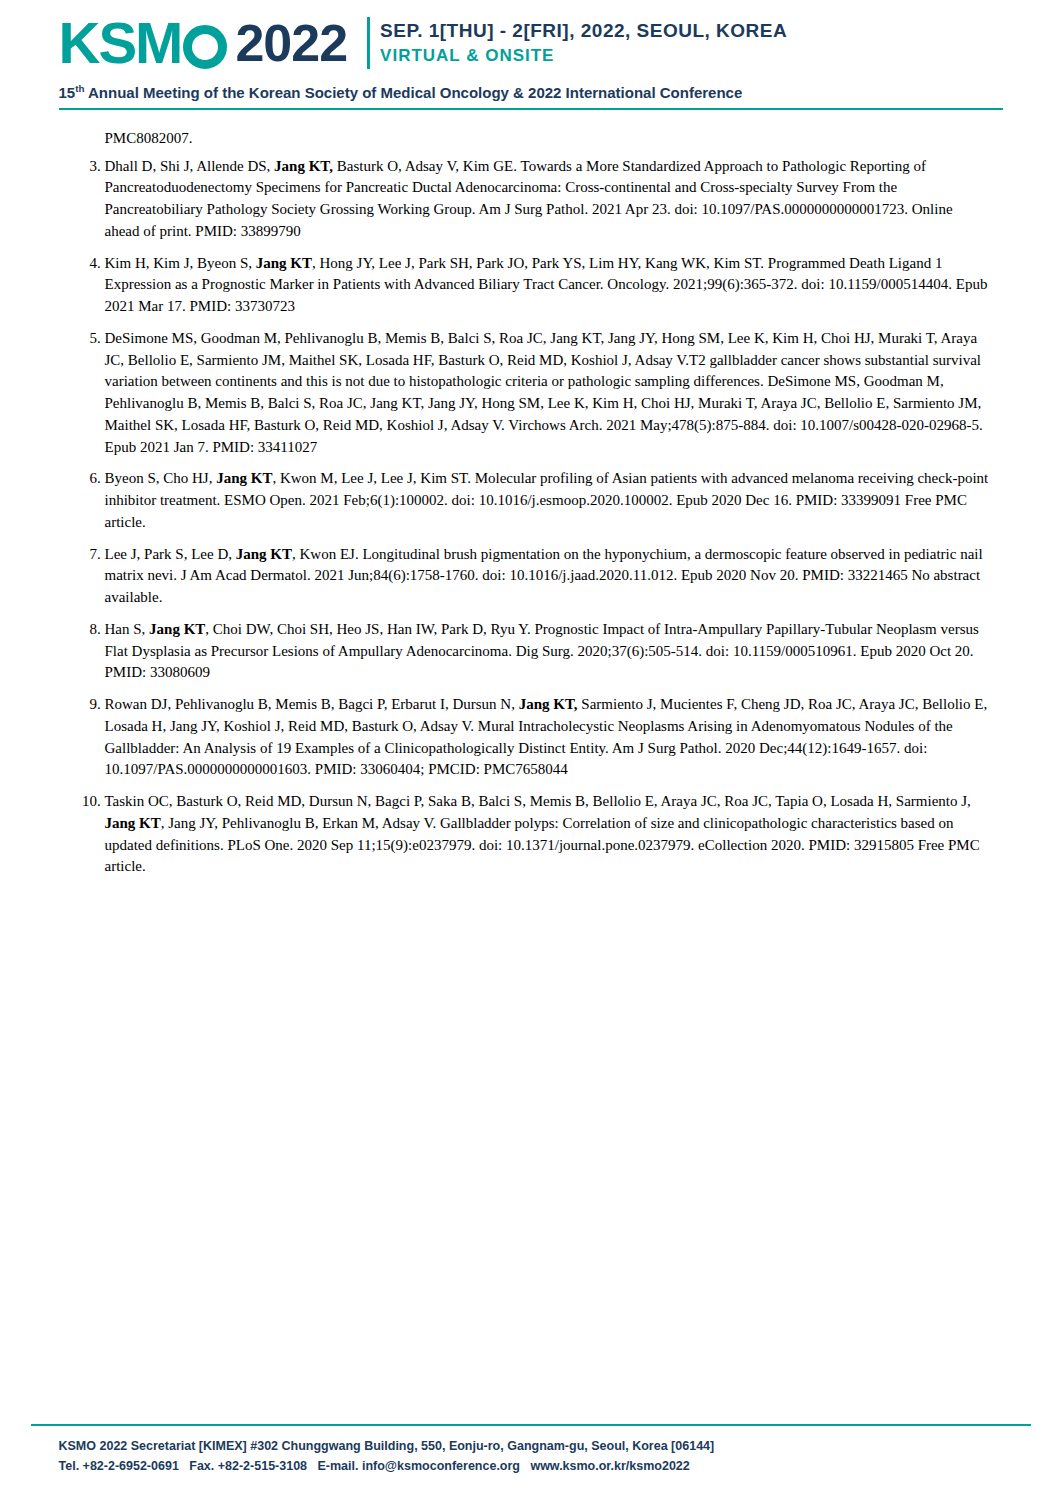KSM 2022
SEP. 1[THU] - 2[FRI], 2022, SEOUL, KOREA
VIRTUAL & ONSITE
15th Annual Meeting of the Korean Society of Medical Oncology & 2022 International Conference
PMC8082007.
Dhall D, Shi J, Allende DS, Jang KT, Basturk O, Adsay V, Kim GE. Towards a More Standardized Approach to Pathologic Reporting of Pancreatoduodenectomy Specimens for Pancreatic Ductal Adenocarcinoma: Cross-continental and Cross-specialty Survey From the Pancreatobiliary Pathology Society Grossing Working Group. Am J Surg Pathol. 2021 Apr 23. doi: 10.1097/PAS.0000000000001723. Online ahead of print. PMID: 33899790
Kim H, Kim J, Byeon S, Jang KT, Hong JY, Lee J, Park SH, Park JO, Park YS, Lim HY, Kang WK, Kim ST. Programmed Death Ligand 1 Expression as a Prognostic Marker in Patients with Advanced Biliary Tract Cancer. Oncology. 2021;99(6):365-372. doi: 10.1159/000514404. Epub 2021 Mar 17. PMID: 33730723
DeSimone MS, Goodman M, Pehlivanoglu B, Memis B, Balci S, Roa JC, Jang KT, Jang JY, Hong SM, Lee K, Kim H, Choi HJ, Muraki T, Araya JC, Bellolio E, Sarmiento JM, Maithel SK, Losada HF, Basturk O, Reid MD, Koshiol J, Adsay V.T2 gallbladder cancer shows substantial survival variation between continents and this is not due to histopathologic criteria or pathologic sampling differences. DeSimone MS, Goodman M, Pehlivanoglu B, Memis B, Balci S, Roa JC, Jang KT, Jang JY, Hong SM, Lee K, Kim H, Choi HJ, Muraki T, Araya JC, Bellolio E, Sarmiento JM, Maithel SK, Losada HF, Basturk O, Reid MD, Koshiol J, Adsay V. Virchows Arch. 2021 May;478(5):875-884. doi: 10.1007/s00428-020-02968-5. Epub 2021 Jan 7. PMID: 33411027
Byeon S, Cho HJ, Jang KT, Kwon M, Lee J, Lee J, Kim ST. Molecular profiling of Asian patients with advanced melanoma receiving check-point inhibitor treatment. ESMO Open. 2021 Feb;6(1):100002. doi: 10.1016/j.esmoop.2020.100002. Epub 2020 Dec 16. PMID: 33399091 Free PMC article.
Lee J, Park S, Lee D, Jang KT, Kwon EJ. Longitudinal brush pigmentation on the hyponychium, a dermoscopic feature observed in pediatric nail matrix nevi. J Am Acad Dermatol. 2021 Jun;84(6):1758-1760. doi: 10.1016/j.jaad.2020.11.012. Epub 2020 Nov 20. PMID: 33221465 No abstract available.
Han S, Jang KT, Choi DW, Choi SH, Heo JS, Han IW, Park D, Ryu Y. Prognostic Impact of Intra-Ampullary Papillary-Tubular Neoplasm versus Flat Dysplasia as Precursor Lesions of Ampullary Adenocarcinoma. Dig Surg. 2020;37(6):505-514. doi: 10.1159/000510961. Epub 2020 Oct 20. PMID: 33080609
Rowan DJ, Pehlivanoglu B, Memis B, Bagci P, Erbarut I, Dursun N, Jang KT, Sarmiento J, Mucientes F, Cheng JD, Roa JC, Araya JC, Bellolio E, Losada H, Jang JY, Koshiol J, Reid MD, Basturk O, Adsay V. Mural Intracholecystic Neoplasms Arising in Adenomyomatous Nodules of the Gallbladder: An Analysis of 19 Examples of a Clinicopathologically Distinct Entity. Am J Surg Pathol. 2020 Dec;44(12):1649-1657. doi: 10.1097/PAS.0000000000001603. PMID: 33060404; PMCID: PMC7658044
Taskin OC, Basturk O, Reid MD, Dursun N, Bagci P, Saka B, Balci S, Memis B, Bellolio E, Araya JC, Roa JC, Tapia O, Losada H, Sarmiento J, Jang KT, Jang JY, Pehlivanoglu B, Erkan M, Adsay V. Gallbladder polyps: Correlation of size and clinicopathologic characteristics based on updated definitions. PLoS One. 2020 Sep 11;15(9):e0237979. doi: 10.1371/journal.pone.0237979. eCollection 2020. PMID: 32915805 Free PMC article.
KSMO 2022 Secretariat [KIMEX] #302 Chunggwang Building, 550, Eonju-ro, Gangnam-gu, Seoul, Korea [06144]
Tel. +82-2-6952-0691 Fax. +82-2-515-3108 E-mail. info@ksmoconference.org www.ksmo.or.kr/ksmo2022